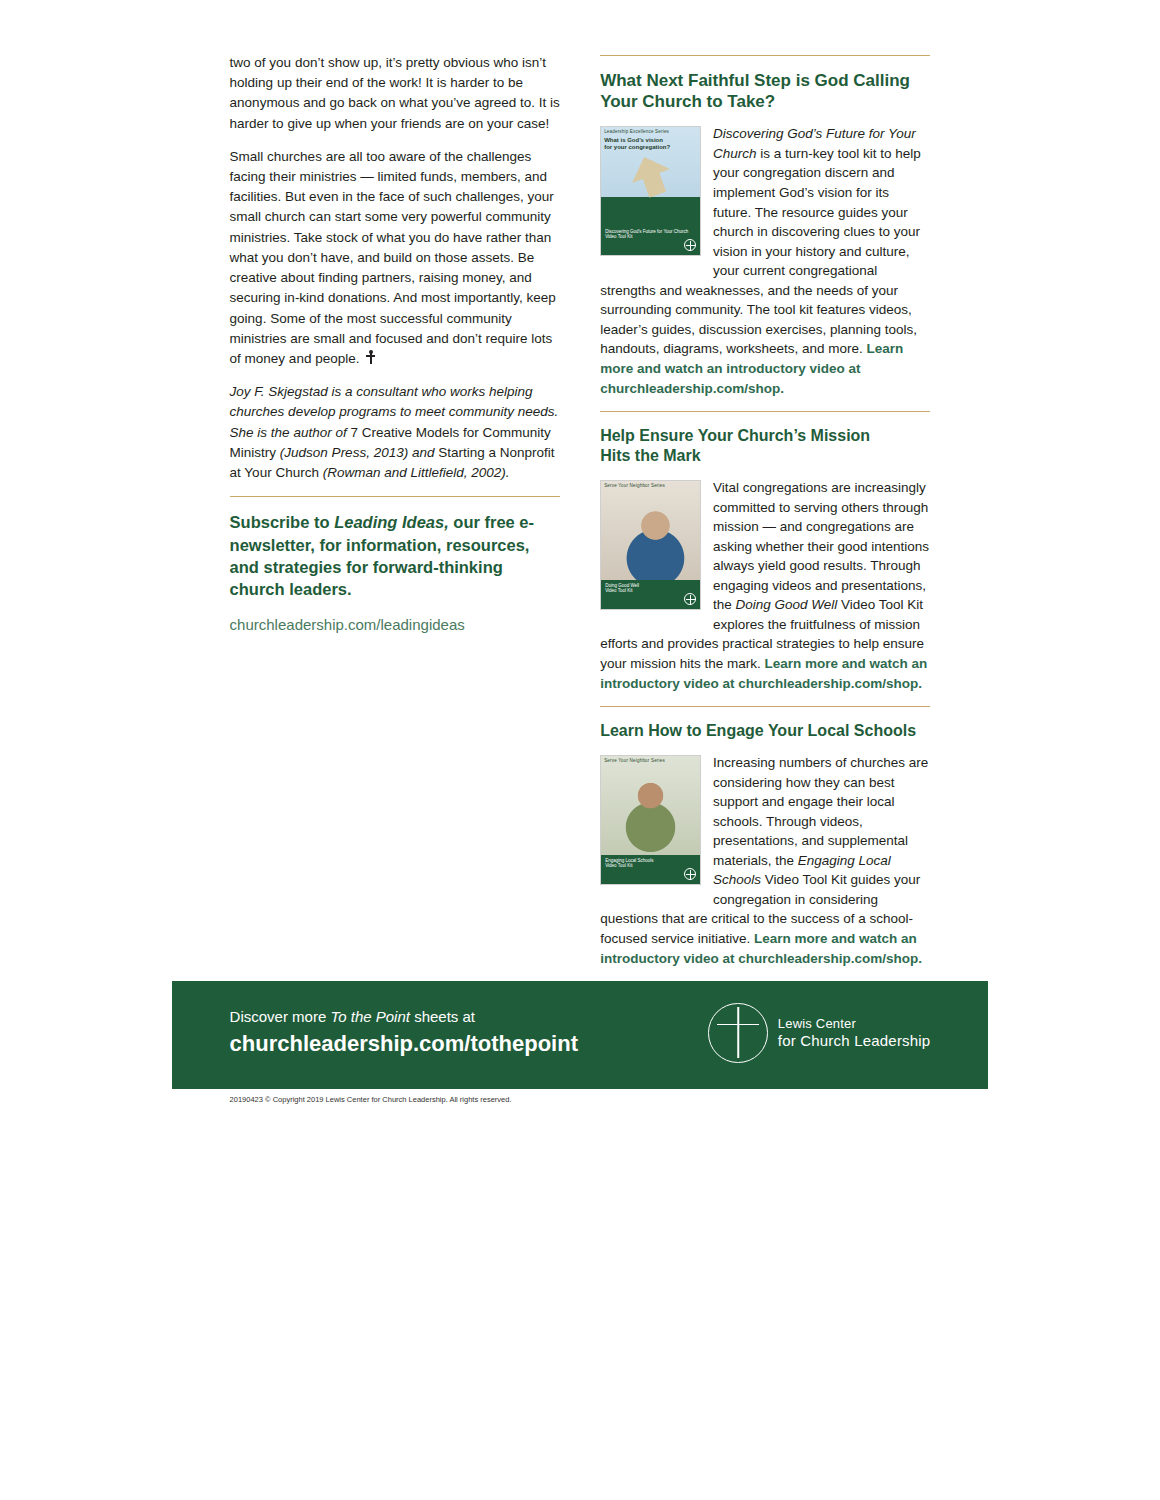two of you don’t show up, it’s pretty obvious who isn’t holding up their end of the work! It is harder to be anonymous and go back on what you’ve agreed to. It is harder to give up when your friends are on your case!
Small churches are all too aware of the challenges facing their ministries — limited funds, members, and facilities. But even in the face of such challenges, your small church can start some very powerful community ministries. Take stock of what you do have rather than what you don’t have, and build on those assets. Be creative about finding partners, raising money, and securing in-kind donations. And most importantly, keep going. Some of the most successful community ministries are small and focused and don’t require lots of money and people.
Joy F. Skjegstad is a consultant who works helping churches develop programs to meet community needs. She is the author of 7 Creative Models for Community Ministry (Judson Press, 2013) and Starting a Nonprofit at Your Church (Rowman and Littlefield, 2002).
Subscribe to Leading Ideas, our free e-newsletter, for information, resources, and strategies for forward-thinking church leaders.
churchleadership.com/leadingideas
What Next Faithful Step is God Calling Your Church to Take?
Leadership Excellence Series
What is God’s vision
for your congregation?
Discovering God’s Future for Your Church
Video Tool Kit
Discovering God’s Future for Your Church is a turn-key tool kit to help your congregation discern and implement God’s vision for its future. The resource guides your church in discovering clues to your vision in your history and culture, your current congregational strengths and weaknesses, and the needs of your surrounding community. The tool kit features videos, leader’s guides, discussion exercises, planning tools, handouts, diagrams, worksheets, and more. Learn more and watch an introductory video at churchleadership.com/shop.
Help Ensure Your Church’s Mission
Hits the Mark
Serve Your Neighbor Series
Doing Good Well
Video Tool Kit
Vital congregations are increasingly committed to serving others through mission — and congregations are asking whether their good intentions always yield good results. Through engaging videos and presentations, the Doing Good Well Video Tool Kit explores the fruitfulness of mission efforts and provides practical strategies to help ensure your mission hits the mark. Learn more and watch an introductory video at churchleadership.com/shop.
Learn How to Engage Your Local Schools
Serve Your Neighbor Series
Engaging Local Schools
Video Tool Kit
Increasing numbers of churches are considering how they can best support and engage their local schools. Through videos, presentations, and supplemental materials, the Engaging Local Schools Video Tool Kit guides your congregation in considering questions that are critical to the success of a school-focused service initiative. Learn more and watch an introductory video at churchleadership.com/shop.
Discover more To the Point sheets at churchleadership.com/tothepoint
Lewis Center for Church Leadership
20190423 © Copyright 2019 Lewis Center for Church Leadership. All rights reserved.